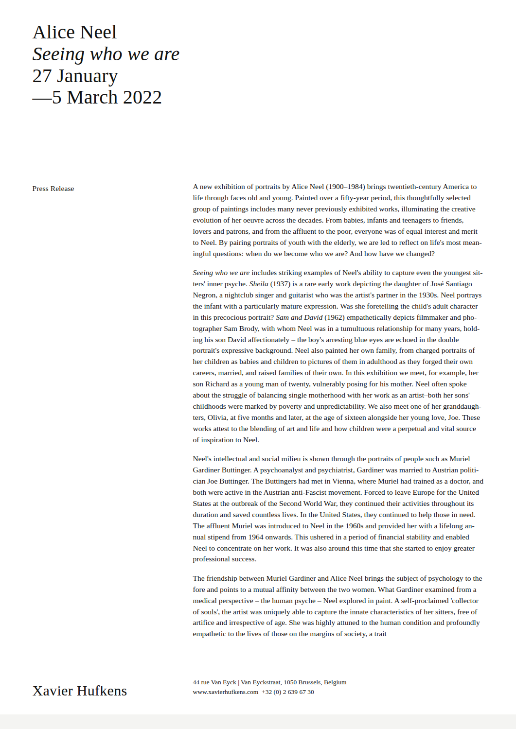Alice Neel Seeing who we are 27 January —5 March 2022
Press Release
A new exhibition of portraits by Alice Neel (1900–1984) brings twentieth-century America to life through faces old and young. Painted over a fifty-year period, this thoughtfully selected group of paintings includes many never previously exhibited works, illuminating the creative evolution of her oeuvre across the decades. From babies, infants and teenagers to friends, lovers and patrons, and from the affluent to the poor, everyone was of equal interest and merit to Neel. By pairing portraits of youth with the elderly, we are led to reflect on life's most meaningful questions: when do we become who we are? And how have we changed?
Seeing who we are includes striking examples of Neel's ability to capture even the youngest sitters' inner psyche. Sheila (1937) is a rare early work depicting the daughter of José Santiago Negron, a nightclub singer and guitarist who was the artist's partner in the 1930s. Neel portrays the infant with a particularly mature expression. Was she foretelling the child's adult character in this precocious portrait? Sam and David (1962) empathetically depicts filmmaker and photographer Sam Brody, with whom Neel was in a tumultuous relationship for many years, holding his son David affectionately – the boy's arresting blue eyes are echoed in the double portrait's expressive background. Neel also painted her own family, from charged portraits of her children as babies and children to pictures of them in adulthood as they forged their own careers, married, and raised families of their own. In this exhibition we meet, for example, her son Richard as a young man of twenty, vulnerably posing for his mother. Neel often spoke about the struggle of balancing single motherhood with her work as an artist–both her sons' childhoods were marked by poverty and unpredictability. We also meet one of her granddaughters, Olivia, at five months and later, at the age of sixteen alongside her young love, Joe. These works attest to the blending of art and life and how children were a perpetual and vital source of inspiration to Neel.
Neel's intellectual and social milieu is shown through the portraits of people such as Muriel Gardiner Buttinger. A psychoanalyst and psychiatrist, Gardiner was married to Austrian politician Joe Buttinger. The Buttingers had met in Vienna, where Muriel had trained as a doctor, and both were active in the Austrian anti-Fascist movement. Forced to leave Europe for the United States at the outbreak of the Second World War, they continued their activities throughout its duration and saved countless lives. In the United States, they continued to help those in need. The affluent Muriel was introduced to Neel in the 1960s and provided her with a lifelong annual stipend from 1964 onwards. This ushered in a period of financial stability and enabled Neel to concentrate on her work. It was also around this time that she started to enjoy greater professional success.
The friendship between Muriel Gardiner and Alice Neel brings the subject of psychology to the fore and points to a mutual affinity between the two women. What Gardiner examined from a medical perspective – the human psyche – Neel explored in paint. A self-proclaimed 'collector of souls', the artist was uniquely able to capture the innate characteristics of her sitters, free of artifice and irrespective of age. She was highly attuned to the human condition and profoundly empathetic to the lives of those on the margins of society, a trait
Xavier Hufkens
44 rue Van Eyck | Van Eyckstraat, 1050 Brussels, Belgium www.xavierhufkens.com +32 (0) 2 639 67 30